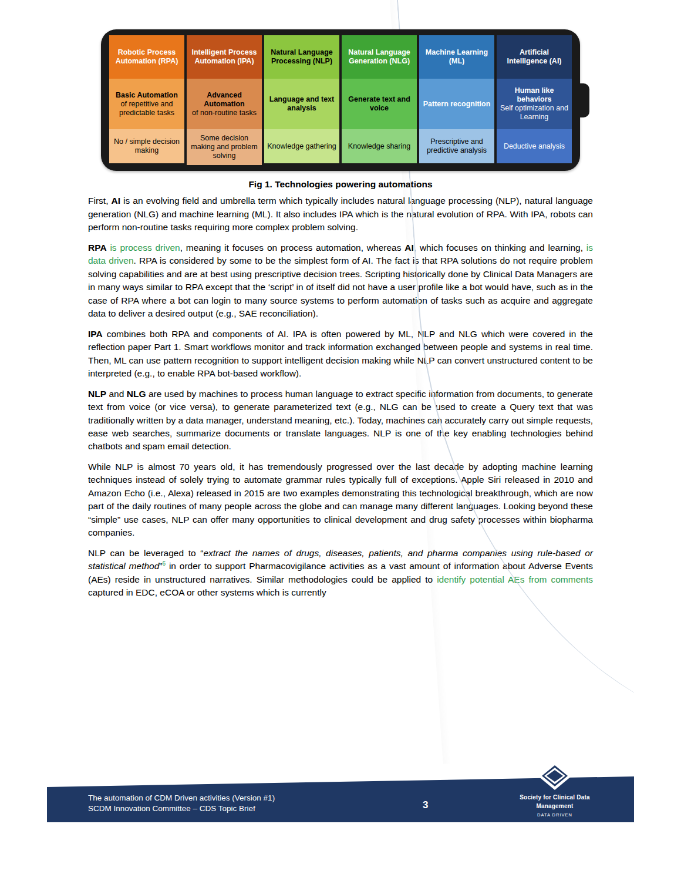Robotic Process Automation (RPA)
Basic Automation
of repetitive and predictable tasks
No / simple decision making
Intelligent Process Automation (IPA)
Advanced Automation
of non-routine tasks
Some decision making and problem solving
Natural Language Processing (NLP)
Language and text analysis
Knowledge gathering
Natural Language Generation (NLG)
Generate text and voice
Knowledge sharing
Machine Learning (ML)
Pattern recognition
Prescriptive and predictive analysis
Artificial Intelligence (AI)
Human like behaviors
Self optimization and Learning
Deductive analysis
Fig 1. Technologies powering automations
First, AI is an evolving field and umbrella term which typically includes natural language processing (NLP), natural language generation (NLG) and machine learning (ML). It also includes IPA which is the natural evolution of RPA. With IPA, robots can perform non-routine tasks requiring more complex problem solving.
RPA is process driven, meaning it focuses on process automation, whereas AI, which focuses on thinking and learning, is data driven. RPA is considered by some to be the simplest form of AI. The fact is that RPA solutions do not require problem solving capabilities and are at best using prescriptive decision trees. Scripting historically done by Clinical Data Managers are in many ways similar to RPA except that the ‘script’ in of itself did not have a user profile like a bot would have, such as in the case of RPA where a bot can login to many source systems to perform automation of tasks such as acquire and aggregate data to deliver a desired output (e.g., SAE reconciliation).
IPA combines both RPA and components of AI. IPA is often powered by ML, NLP and NLG which were covered in the reflection paper Part 1. Smart workflows monitor and track information exchanged between people and systems in real time. Then, ML can use pattern recognition to support intelligent decision making while NLP can convert unstructured content to be interpreted (e.g., to enable RPA bot-based workflow).
NLP and NLG are used by machines to process human language to extract specific information from documents, to generate text from voice (or vice versa), to generate parameterized text (e.g., NLG can be used to create a Query text that was traditionally written by a data manager, understand meaning, etc.). Today, machines can accurately carry out simple requests, ease web searches, summarize documents or translate languages. NLP is one of the key enabling technologies behind chatbots and spam email detection.
While NLP is almost 70 years old, it has tremendously progressed over the last decade by adopting machine learning techniques instead of solely trying to automate grammar rules typically full of exceptions. Apple Siri released in 2010 and Amazon Echo (i.e., Alexa) released in 2015 are two examples demonstrating this technological breakthrough, which are now part of the daily routines of many people across the globe and can manage many different languages. Looking beyond these “simple” use cases, NLP can offer many opportunities to clinical development and drug safety processes within biopharma companies.
NLP can be leveraged to “extract the names of drugs, diseases, patients, and pharma companies using rule-based or statistical method”6 in order to support Pharmacovigilance activities as a vast amount of information about Adverse Events (AEs) reside in unstructured narratives. Similar methodologies could be applied to identify potential AEs from comments captured in EDC, eCOA or other systems which is currently
The automation of CDM Driven activities (Version #1)
SCDM Innovation Committee – CDS Topic Brief
3
Society for Clinical Data Management DATA DRIVEN